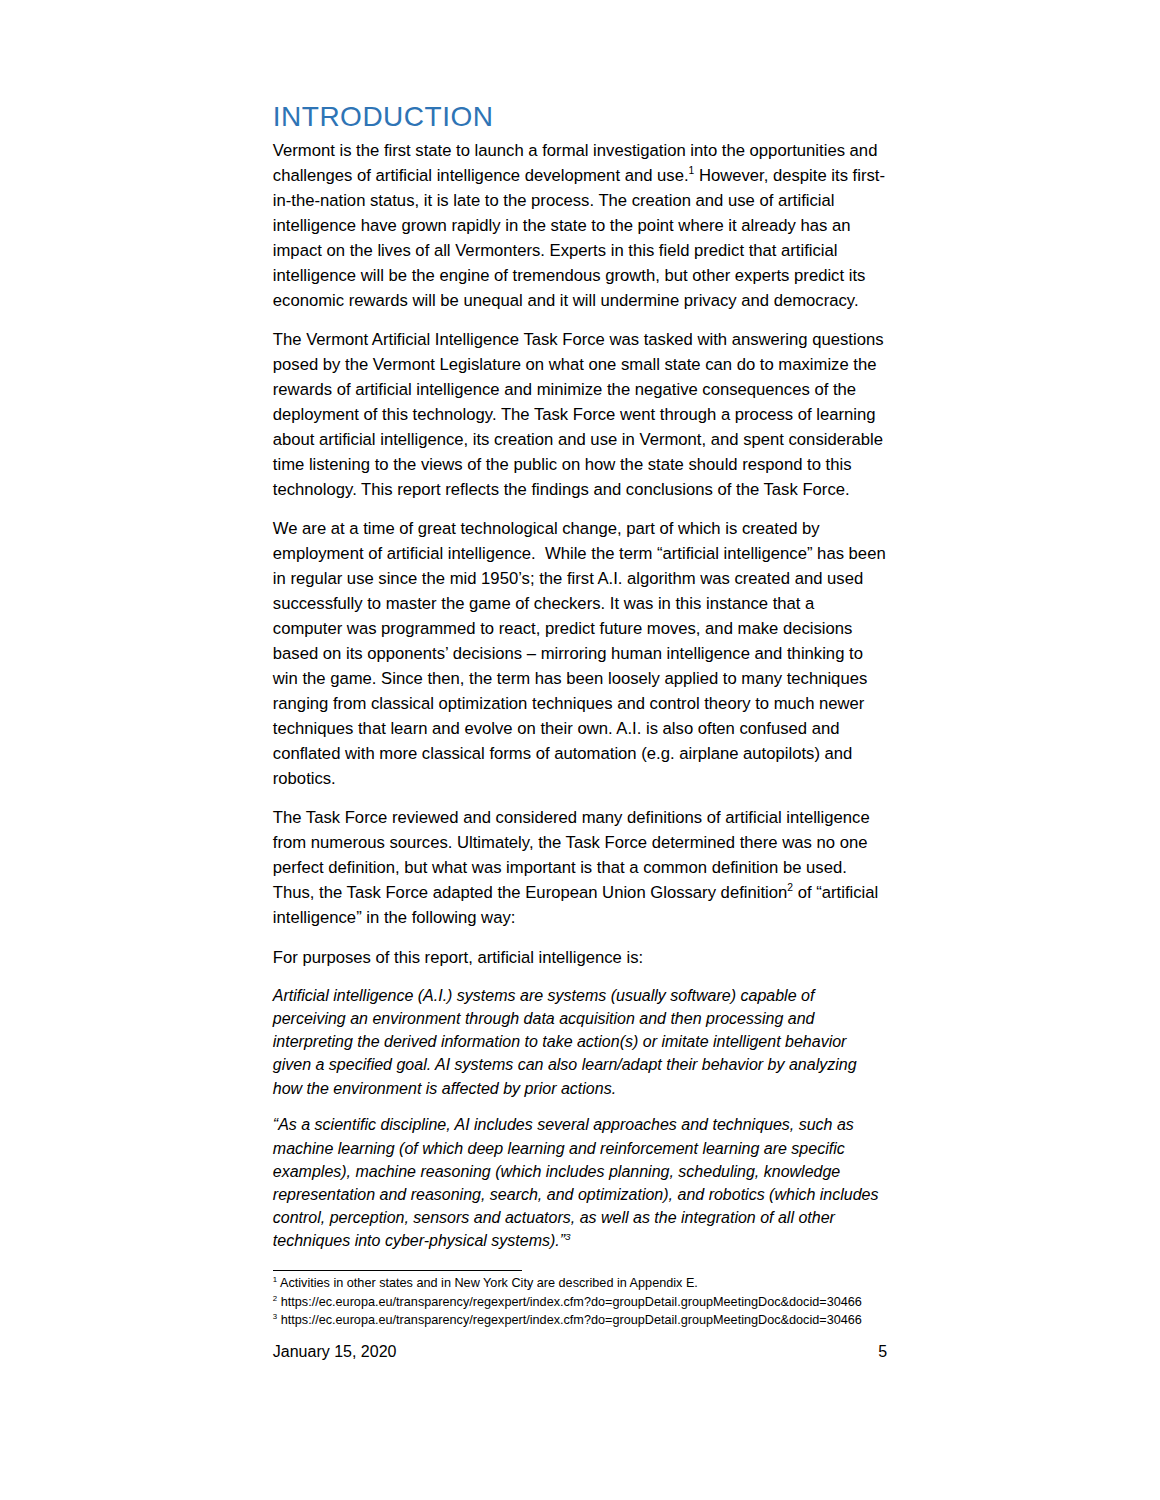INTRODUCTION
Vermont is the first state to launch a formal investigation into the opportunities and challenges of artificial intelligence development and use.1 However, despite its first-in-the-nation status, it is late to the process. The creation and use of artificial intelligence have grown rapidly in the state to the point where it already has an impact on the lives of all Vermonters. Experts in this field predict that artificial intelligence will be the engine of tremendous growth, but other experts predict its economic rewards will be unequal and it will undermine privacy and democracy.
The Vermont Artificial Intelligence Task Force was tasked with answering questions posed by the Vermont Legislature on what one small state can do to maximize the rewards of artificial intelligence and minimize the negative consequences of the deployment of this technology. The Task Force went through a process of learning about artificial intelligence, its creation and use in Vermont, and spent considerable time listening to the views of the public on how the state should respond to this technology. This report reflects the findings and conclusions of the Task Force.
We are at a time of great technological change, part of which is created by employment of artificial intelligence. While the term “artificial intelligence” has been in regular use since the mid 1950’s; the first A.I. algorithm was created and used successfully to master the game of checkers. It was in this instance that a computer was programmed to react, predict future moves, and make decisions based on its opponents’ decisions – mirroring human intelligence and thinking to win the game. Since then, the term has been loosely applied to many techniques ranging from classical optimization techniques and control theory to much newer techniques that learn and evolve on their own. A.I. is also often confused and conflated with more classical forms of automation (e.g. airplane autopilots) and robotics.
The Task Force reviewed and considered many definitions of artificial intelligence from numerous sources. Ultimately, the Task Force determined there was no one perfect definition, but what was important is that a common definition be used. Thus, the Task Force adapted the European Union Glossary definition2 of “artificial intelligence” in the following way:
For purposes of this report, artificial intelligence is:
Artificial intelligence (A.I.) systems are systems (usually software) capable of perceiving an environment through data acquisition and then processing and interpreting the derived information to take action(s) or imitate intelligent behavior given a specified goal. AI systems can also learn/adapt their behavior by analyzing how the environment is affected by prior actions.
“As a scientific discipline, AI includes several approaches and techniques, such as machine learning (of which deep learning and reinforcement learning are specific examples), machine reasoning (which includes planning, scheduling, knowledge representation and reasoning, search, and optimization), and robotics (which includes control, perception, sensors and actuators, as well as the integration of all other techniques into cyber-physical systems).”3
1 Activities in other states and in New York City are described in Appendix E.
2 https://ec.europa.eu/transparency/regexpert/index.cfm?do=groupDetail.groupMeetingDoc&docid=30466
3 https://ec.europa.eu/transparency/regexpert/index.cfm?do=groupDetail.groupMeetingDoc&docid=30466
January 15, 2020 5